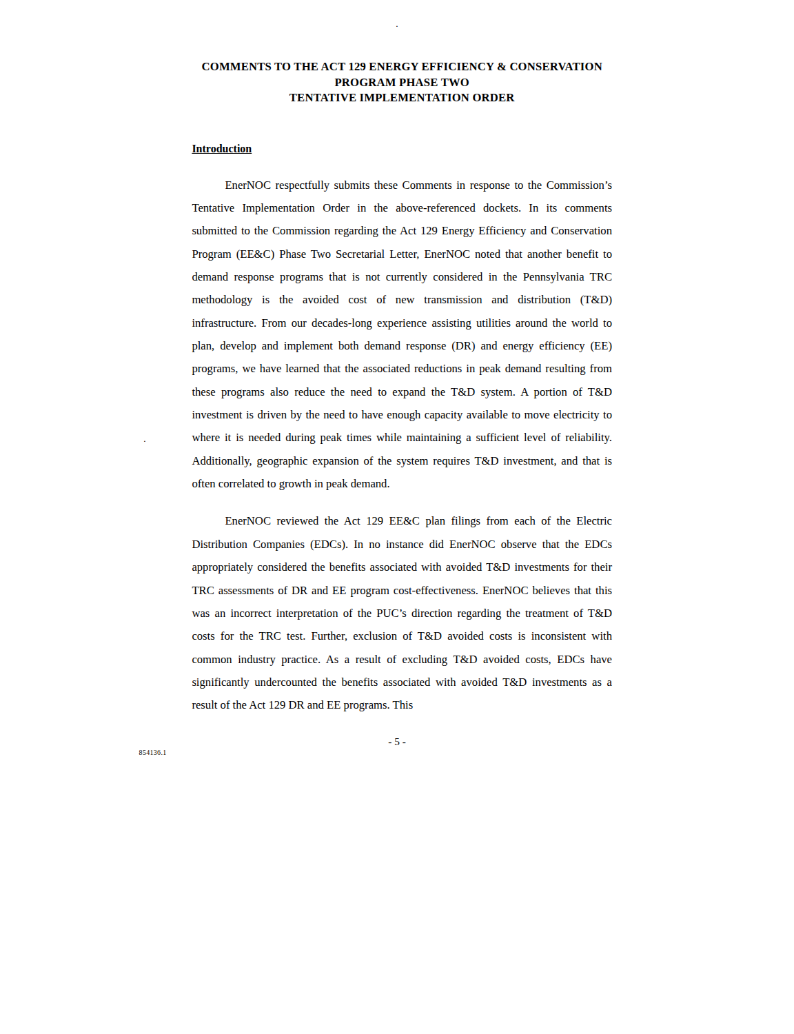.
.
Comments to the Act 129 Energy Efficiency & Conservation Program Phase Two Tentative Implementation Order
Introduction
EnerNOC respectfully submits these Comments in response to the Commission’s Tentative Implementation Order in the above-referenced dockets. In its comments submitted to the Commission regarding the Act 129 Energy Efficiency and Conservation Program (EE&C) Phase Two Secretarial Letter, EnerNOC noted that another benefit to demand response programs that is not currently considered in the Pennsylvania TRC methodology is the avoided cost of new transmission and distribution (T&D) infrastructure. From our decades-long experience assisting utilities around the world to plan, develop and implement both demand response (DR) and energy efficiency (EE) programs, we have learned that the associated reductions in peak demand resulting from these programs also reduce the need to expand the T&D system. A portion of T&D investment is driven by the need to have enough capacity available to move electricity to where it is needed during peak times while maintaining a sufficient level of reliability. Additionally, geographic expansion of the system requires T&D investment, and that is often correlated to growth in peak demand.
EnerNOC reviewed the Act 129 EE&C plan filings from each of the Electric Distribution Companies (EDCs). In no instance did EnerNOC observe that the EDCs appropriately considered the benefits associated with avoided T&D investments for their TRC assessments of DR and EE program cost-effectiveness. EnerNOC believes that this was an incorrect interpretation of the PUC’s direction regarding the treatment of T&D costs for the TRC test. Further, exclusion of T&D avoided costs is inconsistent with common industry practice. As a result of excluding T&D avoided costs, EDCs have significantly undercounted the benefits associated with avoided T&D investments as a result of the Act 129 DR and EE programs. This
- 5 -
854136.1